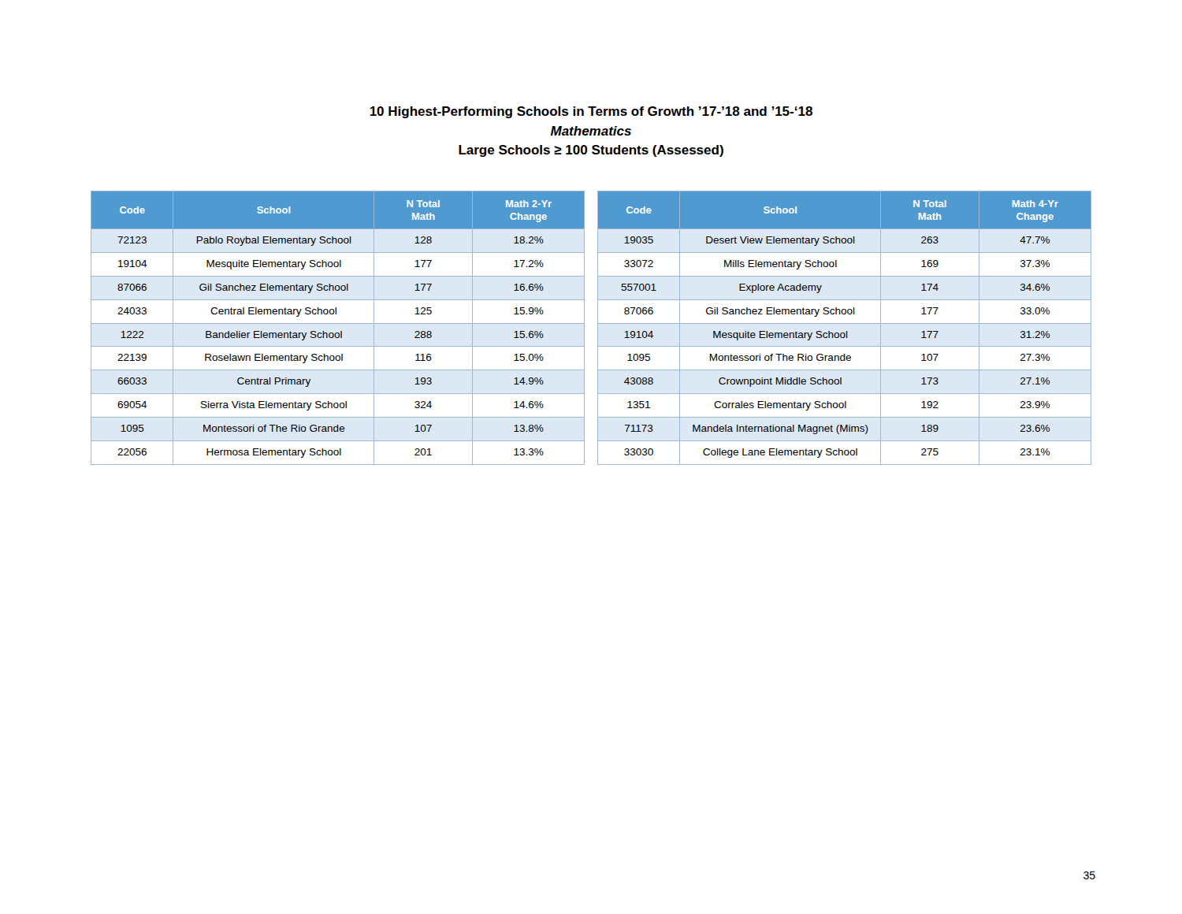10 Highest-Performing Schools in Terms of Growth ’17-’18 and ’15-‘18
Mathematics
Large Schools ≥ 100 Students (Assessed)
| Code | School | N Total Math | Math 2-Yr Change | | Code | School | N Total Math | Math 4-Yr Change |
| --- | --- | --- | --- | --- | --- | --- | --- | --- |
| 72123 | Pablo Roybal Elementary School | 128 | 18.2% | | 19035 | Desert View Elementary School | 263 | 47.7% |
| 19104 | Mesquite Elementary School | 177 | 17.2% | | 33072 | Mills Elementary School | 169 | 37.3% |
| 87066 | Gil Sanchez Elementary School | 177 | 16.6% | | 557001 | Explore Academy | 174 | 34.6% |
| 24033 | Central Elementary School | 125 | 15.9% | | 87066 | Gil Sanchez Elementary School | 177 | 33.0% |
| 1222 | Bandelier Elementary School | 288 | 15.6% | | 19104 | Mesquite Elementary School | 177 | 31.2% |
| 22139 | Roselawn Elementary School | 116 | 15.0% | | 1095 | Montessori of The Rio Grande | 107 | 27.3% |
| 66033 | Central Primary | 193 | 14.9% | | 43088 | Crownpoint Middle School | 173 | 27.1% |
| 69054 | Sierra Vista Elementary School | 324 | 14.6% | | 1351 | Corrales Elementary School | 192 | 23.9% |
| 1095 | Montessori of The Rio Grande | 107 | 13.8% | | 71173 | Mandela International Magnet (Mims) | 189 | 23.6% |
| 22056 | Hermosa Elementary School | 201 | 13.3% | | 33030 | College Lane Elementary School | 275 | 23.1% |
35